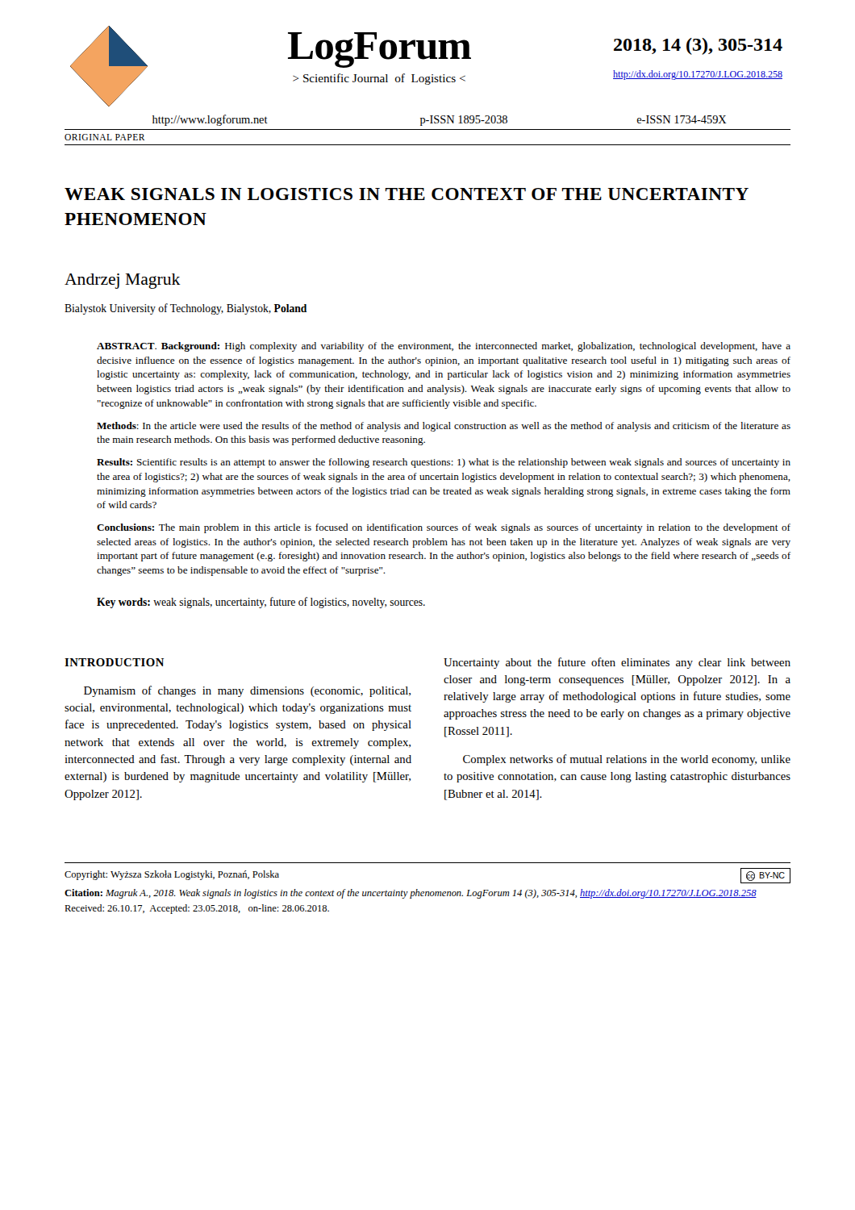LogForum
> Scientific Journal of Logistics <
2018, 14 (3), 305-314
http://dx.doi.org/10.17270/J.LOG.2018.258
http://www.logforum.net p-ISSN 1895-2038 e-ISSN 1734-459X
ORIGINAL PAPER
Weak signals in logistics in the context of the uncertainty phenomenon
Andrzej Magruk
Bialystok University of Technology, Bialystok, Poland
ABSTRACT. Background: High complexity and variability of the environment, the interconnected market, globalization, technological development, have a decisive influence on the essence of logistics management. In the author's opinion, an important qualitative research tool useful in 1) mitigating such areas of logistic uncertainty as: complexity, lack of communication, technology, and in particular lack of logistics vision and 2) minimizing information asymmetries between logistics triad actors is „weak signals” (by their identification and analysis). Weak signals are inaccurate early signs of upcoming events that allow to "recognize of unknowable" in confrontation with strong signals that are sufficiently visible and specific.
Methods: In the article were used the results of the method of analysis and logical construction as well as the method of analysis and criticism of the literature as the main research methods. On this basis was performed deductive reasoning.
Results: Scientific results is an attempt to answer the following research questions: 1) what is the relationship between weak signals and sources of uncertainty in the area of logistics?; 2) what are the sources of weak signals in the area of uncertain logistics development in relation to contextual search?; 3) which phenomena, minimizing information asymmetries between actors of the logistics triad can be treated as weak signals heralding strong signals, in extreme cases taking the form of wild cards?
Conclusions: The main problem in this article is focused on identification sources of weak signals as sources of uncertainty in relation to the development of selected areas of logistics. In the author's opinion, the selected research problem has not been taken up in the literature yet. Analyzes of weak signals are very important part of future management (e.g. foresight) and innovation research. In the author's opinion, logistics also belongs to the field where research of „seeds of changes” seems to be indispensable to avoid the effect of "surprise".
Key words: weak signals, uncertainty, future of logistics, novelty, sources.
Introduction
Dynamism of changes in many dimensions (economic, political, social, environmental, technological) which today's organizations must face is unprecedented. Today's logistics system, based on physical network that extends all over the world, is extremely complex, interconnected and fast. Through a very large complexity (internal and external) is burdened by magnitude uncertainty and volatility [Müller, Oppolzer 2012].
Uncertainty about the future often eliminates any clear link between closer and long-term consequences [Müller, Oppolzer 2012]. In a relatively large array of methodological options in future studies, some approaches stress the need to be early on changes as a primary objective [Rossel 2011].
Complex networks of mutual relations in the world economy, unlike to positive connotation, can cause long lasting catastrophic disturbances [Bubner et al. 2014].
Copyright: Wyższa Szkoła Logistyki, Poznań, Polska
cc BY-NC
Citation: Magruk A., 2018. Weak signals in logistics in the context of the uncertainty phenomenon. LogForum 14 (3), 305-314, http://dx.doi.org/10.17270/J.LOG.2018.258
Received: 26.10.17, Accepted: 23.05.2018, on-line: 28.06.2018.